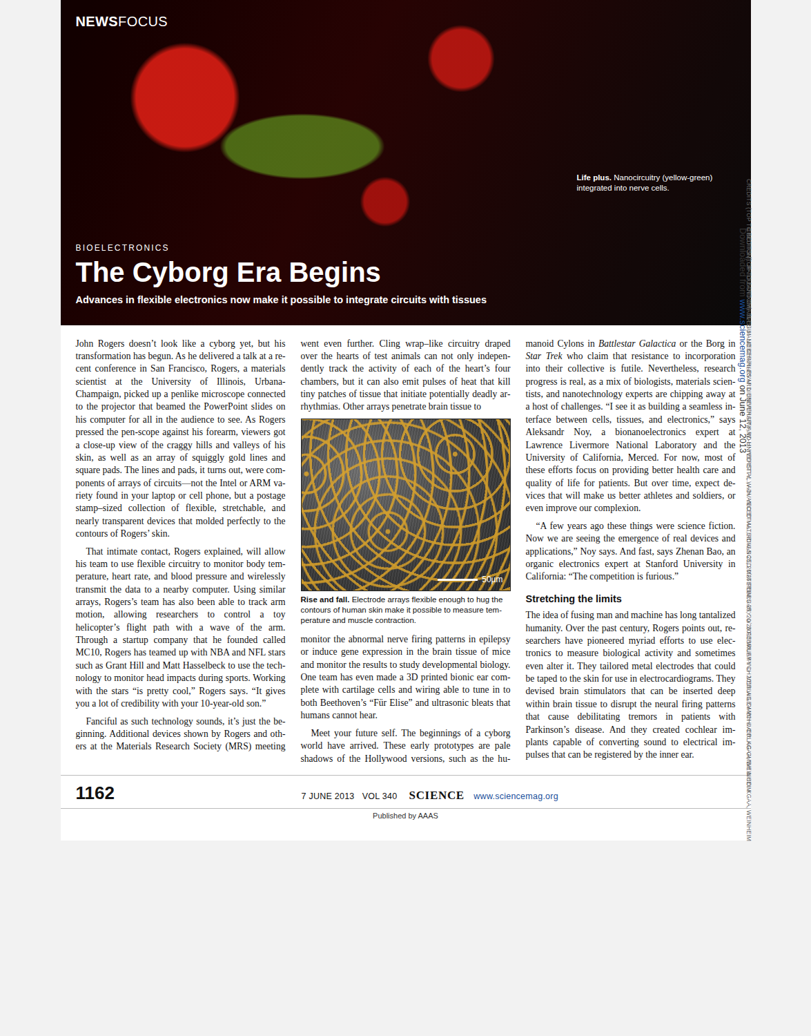NEWSFOCUS
BIOELECTRONICS
The Cyborg Era Begins
Advances in flexible electronics now make it possible to integrate circuits with tissues
Life plus. Nanocircuitry (yellow-green) integrated into nerve cells.
Downloaded from www.sciencemag.org on June 12, 2013
CREDITS (TOP TO BOTTOM): JIA LIU AND CHARLES M. LIEBER/HARVARD UNIVERSITY; W.-H. YEO ET AL., ADVANCED MATERIALS 25, 20/26 FEBRUARY © 2013 WILEY-VCH VERLAG GMBH & CO. KGAA, WEINHEIM
John Rogers doesn’t look like a cyborg yet, but his transformation has begun. As he delivered a talk at a recent conference in San Francisco, Rogers, a materials scientist at the University of Illinois, Urbana-Champaign, picked up a penlike microscope connected to the projector that beamed the PowerPoint slides on his computer for all in the audience to see. As Rogers pressed the pen-scope against his forearm, viewers got a close-up view of the craggy hills and valleys of his skin, as well as an array of squiggly gold lines and square pads. The lines and pads, it turns out, were components of arrays of circuits—not the Intel or ARM variety found in your laptop or cell phone, but a postage stamp–sized collection of flexible, stretchable, and nearly transparent devices that molded perfectly to the contours of Rogers’ skin.
That intimate contact, Rogers explained, will allow his team to use flexible circuitry to monitor body temperature, heart rate, and blood pressure and wirelessly transmit the data to a nearby computer. Using similar arrays, Rogers’s team has also been able to track arm motion, allowing researchers to control a toy helicopter’s flight path with a wave of the arm. Through a startup company that he founded called MC10, Rogers has teamed up with NBA and NFL stars such as Grant Hill and Matt Hasselbeck to use the technology to monitor head impacts during sports. Working with the stars “is pretty cool,” Rogers says. “It gives you a lot of credibility with your 10-year-old son.”
Fanciful as such technology sounds, it’s just the beginning. Additional devices shown by Rogers and others at the Materials Research Society (MRS) meeting went even further. Cling wrap–like circuitry draped over the hearts of test animals can not only independently track the activity of each of the heart’s four chambers, but it can also emit pulses of heat that kill tiny patches of tissue that initiate potentially deadly arrhythmias. Other arrays penetrate brain tissue to
50µm
Rise and fall. Electrode arrays flexible enough to hug the contours of human skin make it possible to measure temperature and muscle contraction.
monitor the abnormal nerve firing patterns in epilepsy or induce gene expression in the brain tissue of mice and monitor the results to study developmental biology. One team has even made a 3D printed bionic ear complete with cartilage cells and wiring able to tune in to both Beethoven’s “Für Elise” and ultrasonic bleats that humans cannot hear.
Meet your future self. The beginnings of a cyborg world have arrived. These early prototypes are pale shadows of the Hollywood versions, such as the humanoid Cylons in Battlestar Galactica or the Borg in Star Trek who claim that resistance to incorporation into their collective is futile. Nevertheless, research progress is real, as a mix of biologists, materials scientists, and nanotechnology experts are chipping away at a host of challenges. “I see it as building a seamless interface between cells, tissues, and electronics,” says Aleksandr Noy, a bionanoelectronics expert at Lawrence Livermore National Laboratory and the University of California, Merced. For now, most of these efforts focus on providing better health care and quality of life for patients. But over time, expect devices that will make us better athletes and soldiers, or even improve our complexion.
“A few years ago these things were science fiction. Now we are seeing the emergence of real devices and applications,” Noy says. And fast, says Zhenan Bao, an organic electronics expert at Stanford University in California: “The competition is furious.”
Stretching the limits
The idea of fusing man and machine has long tantalized humanity. Over the past century, Rogers points out, researchers have pioneered myriad efforts to use electronics to measure biological activity and sometimes even alter it. They tailored metal electrodes that could be taped to the skin for use in electrocardiograms. They devised brain stimulators that can be inserted deep within brain tissue to disrupt the neural firing patterns that cause debilitating tremors in patients with Parkinson’s disease. And they created cochlear implants capable of converting sound to electrical impulses that can be registered by the inner ear.
CREDITS (TOP TO BOTTOM): JIA LIU AND CHARLES M. LIEBER/HARVARD UNIVERSITY; W.-H. YEO ET AL., ADVANCED MATERIALS 25, 20/26 FEBRUARY © 2013 WILEY-VCH VERLAG GMBH & CO. KGAA, WEINHEIM
1162
7 JUNE 2013 VOL 340 SCIENCE www.sciencemag.org
Published by AAAS